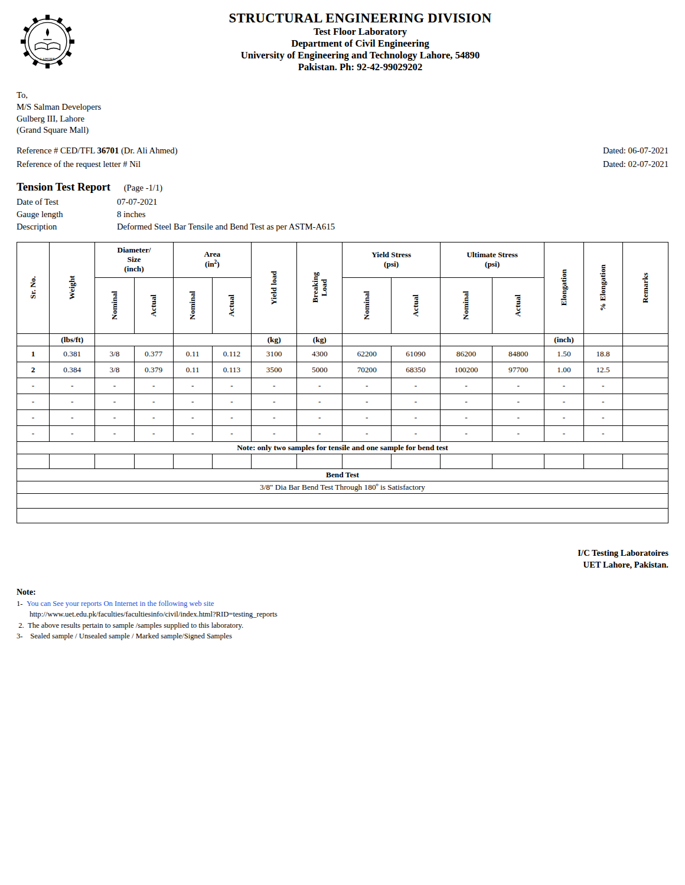LAHORE
STRUCTURAL ENGINEERING DIVISION
Test Floor Laboratory
Department of Civil Engineering
University of Engineering and Technology Lahore, 54890
Pakistan. Ph: 92-42-99029202
To,
M/S Salman Developers
Gulberg III, Lahore
(Grand Square Mall)
Reference # CED/TFL 36701 (Dr. Ali Ahmed) Dated: 06-07-2021
Reference of the request letter # Nil Dated: 02-07-2021
Tension Test Report (Page -1/1)
Date of Test07-07-2021
Gauge length8 inches
Description Deformed Steel Bar Tensile and Bend Test as per ASTM-A615
| Sr. No. | Weight | Diameter/ Size (inch) | Area (in 2 ) | Yield load | Breaking Load | Yield Stress (psi) | Ultimate Stress (psi) | Elongation | % Elongation | Remarks |
| --- | --- | --- | --- | --- | --- | --- | --- | --- | --- | --- |
| Nominal | Actual | Nominal | Actual | Nominal | Actual | Nominal | Actual |
| | (lbs/ft) | | | (kg) | (kg) | | | (inch) | | |
| 1 | 0.381 | 3/8 | 0.377 | 0.11 | 0.112 | 3100 | 4300 | 62200 | 61090 | 86200 | 84800 | 1.50 | 18.8 | |
| 2 | 0.384 | 3/8 | 0.379 | 0.11 | 0.113 | 3500 | 5000 | 70200 | 68350 | 100200 | 97700 | 1.00 | 12.5 | |
| - | - | - | - | - | - | - | - | - | - | - | - | - | - | |
| - | - | - | - | - | - | - | - | - | - | - | - | - | - | |
| - | - | - | - | - | - | - | - | - | - | - | - | - | - | |
| - | - | - | - | - | - | - | - | - | - | - | - | - | - | |
| Note: only two samples for tensile and one sample for bend test |
| Bend Test |
| 3/8" Dia Bar Bend Test Through 180º is Satisfactory |
I/C Testing Laboratoires
UET Lahore, Pakistan.
Note:
1- You can See your reports On Internet in the following web site
http://www.uet.edu.pk/faculties/facultiesinfo/civil/index.html?RID=testing_reports
2. The above results pertain to sample /samples supplied to this laboratory.
3- Sealed sample / Unsealed sample / Marked sample/Signed Samples